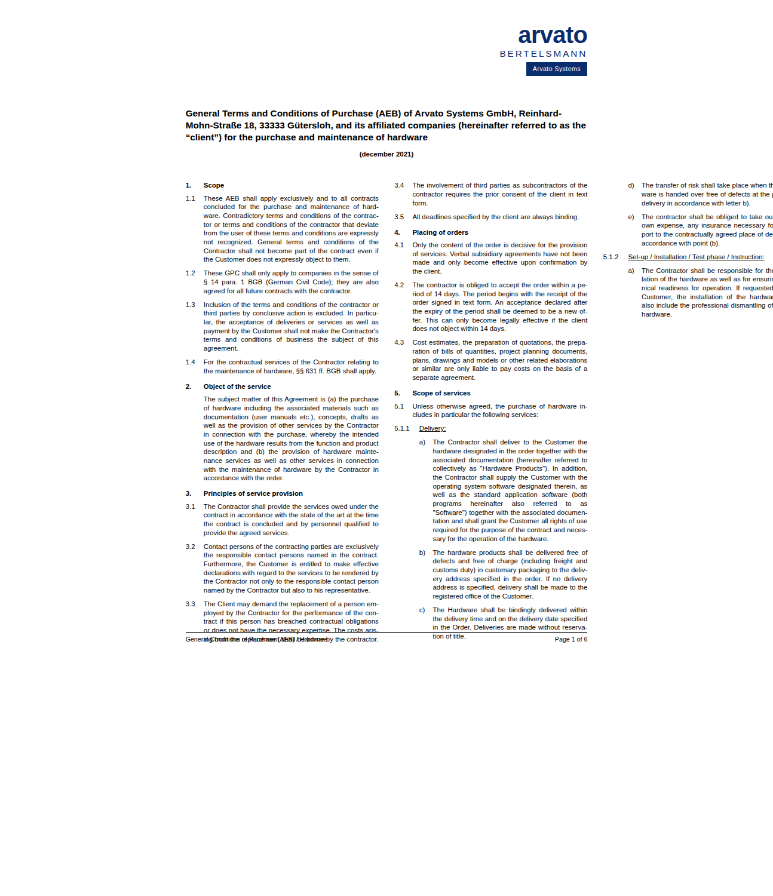arvato
BERTELSMANN
Arvato Systems
General Terms and Conditions of Purchase (AEB) of Arvato Systems GmbH, Reinhard-Mohn-Straße 18, 33333 Gütersloh, and its affiliated companies (hereinafter referred to as the “client”) for the purchase and maintenance of hardware
(december 2021)
1.
Scope
1.1
These AEB shall apply exclusively and to all contracts concluded for the purchase and maintenance of hardware. Contradictory terms and conditions of the contractor or terms and conditions of the contractor that deviate from the user of these terms and conditions are expressly not recognized. General terms and conditions of the Contractor shall not become part of the contract even if the Customer does not expressly object to them.
1.2
These GPC shall only apply to companies in the sense of § 14 para. 1 BGB (German Civil Code); they are also agreed for all future contracts with the contractor.
1.3
Inclusion of the terms and conditions of the contractor or third parties by conclusive action is excluded. In particular, the acceptance of deliveries or services as well as payment by the Customer shall not make the Contractor's terms and conditions of business the subject of this agreement.
1.4
For the contractual services of the Contractor relating to the maintenance of hardware, §§ 631 ff. BGB shall apply.
2.
Object of the service
The subject matter of this Agreement is (a) the purchase of hardware including the associated materials such as documentation (user manuals etc.), concepts, drafts as well as the provision of other services by the Contractor in connection with the purchase, whereby the intended use of the hardware results from the function and product description and (b) the provision of hardware maintenance services as well as other services in connection with the maintenance of hardware by the Contractor in accordance with the order.
3.
Principles of service provision
3.1
The Contractor shall provide the services owed under the contract in accordance with the state of the art at the time the contract is concluded and by personnel qualified to provide the agreed services.
3.2
Contact persons of the contracting parties are exclusively the responsible contact persons named in the contract. Furthermore, the Customer is entitled to make effective declarations with regard to the services to be rendered by the Contractor not only to the responsible contact person named by the Contractor but also to his representative.
3.3
The Client may demand the replacement of a person employed by the Contractor for the performance of the contract if this person has breached contractual obligations or does not have the necessary expertise. The costs arising from the replacement shall be borne by the contractor.
3.4
The involvement of third parties as subcontractors of the contractor requires the prior consent of the client in text form.
3.5
All deadlines specified by the client are always binding.
4.
Placing of orders
4.1
Only the content of the order is decisive for the provision of services. Verbal subsidiary agreements have not been made and only become effective upon confirmation by the client.
4.2
The contractor is obliged to accept the order within a period of 14 days. The period begins with the receipt of the order signed in text form. An acceptance declared after the expiry of the period shall be deemed to be a new offer. This can only become legally effective if the client does not object within 14 days.
4.3
Cost estimates, the preparation of quotations, the preparation of bills of quantities, project planning documents, plans, drawings and models or other related elaborations or similar are only liable to pay costs on the basis of a separate agreement.
5.
Scope of services
5.1
Unless otherwise agreed, the purchase of hardware includes in particular the following services:
5.1.1
Delivery:
a) The Contractor shall deliver to the Customer the hardware designated in the order together with the associated documentation (hereinafter referred to collectively as "Hardware Products"). In addition, the Contractor shall supply the Customer with the operating system software designated therein, as well as the standard application software (both programs hereinafter also referred to as "Software") together with the associated documentation and shall grant the Customer all rights of use required for the purpose of the contract and necessary for the operation of the hardware.
b) The hardware products shall be delivered free of defects and free of charge (including freight and customs duty) in customary packaging to the delivery address specified in the order. If no delivery address is specified, delivery shall be made to the registered office of the Customer.
c) The Hardware shall be bindingly delivered within the delivery time and on the delivery date specified in the Order. Deliveries are made without reservation of title.
d) The transfer of risk shall take place when the hardware is handed over free of defects at the place of delivery in accordance with letter b).
e) The contractor shall be obliged to take out, at his own expense, any insurance necessary for transport to the contractually agreed place of delivery in accordance with point (b).
5.1.2
Set-up / Installation / Test phase / Instruction:
a) The Contractor shall be responsible for the installation of the hardware as well as for ensuring technical readiness for operation. If requested by the Customer, the installation of the hardware shall also include the professional dismantling of the old hardware.
General Conditions of Purchase (AEB) / Hardware
Page 1 of 6